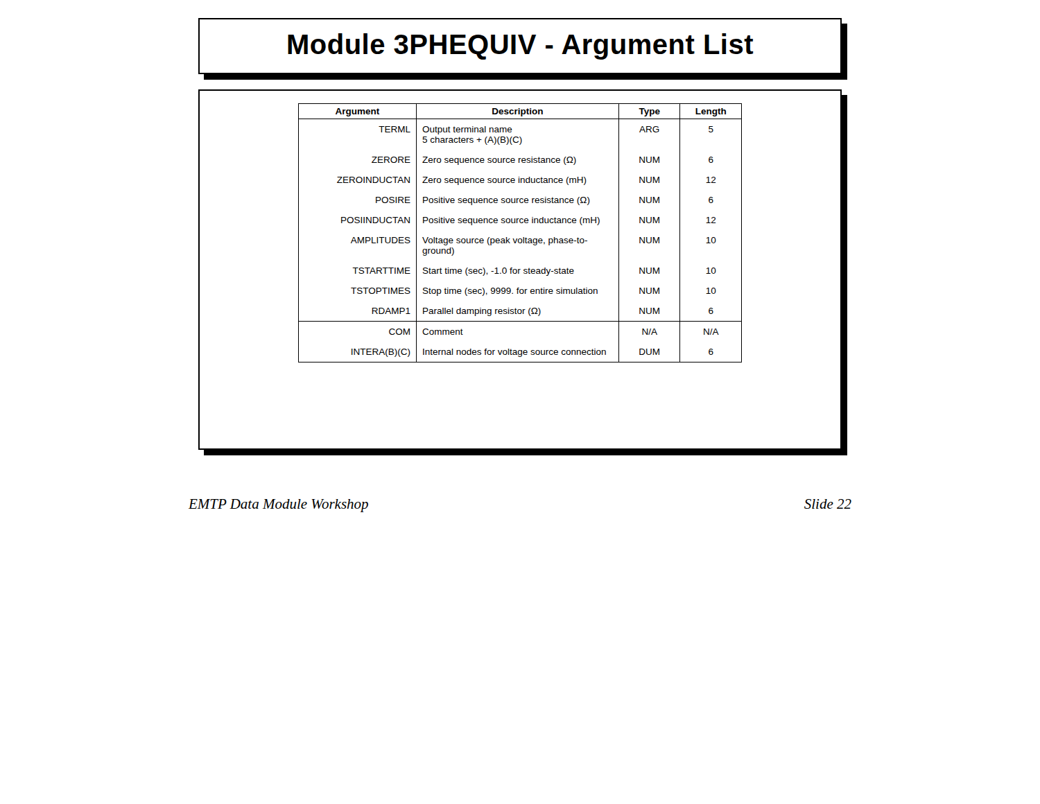Module 3PHEQUIV - Argument List
| Argument | Description | Type | Length |
| --- | --- | --- | --- |
| TERML | Output terminal name 5 characters + (A)(B)(C) | ARG | 5 |
| ZERORE | Zero sequence source resistance (Ω) | NUM | 6 |
| ZEROINDUCTAN | Zero sequence source inductance (mH) | NUM | 12 |
| POSIRE | Positive sequence source resistance (Ω) | NUM | 6 |
| POSIINDUCTAN | Positive sequence source inductance (mH) | NUM | 12 |
| AMPLITUDES | Voltage source (peak voltage, phase-to-ground) | NUM | 10 |
| TSTARTTIME | Start time (sec), -1.0 for steady-state | NUM | 10 |
| TSTOPTIMES | Stop time (sec), 9999. for entire simulation | NUM | 10 |
| RDAMP1 | Parallel damping resistor (Ω) | NUM | 6 |
| COM | Comment | N/A | N/A |
| INTERA(B)(C) | Internal nodes for voltage source connection | DUM | 6 |
EMTP Data Module Workshop
Slide 22